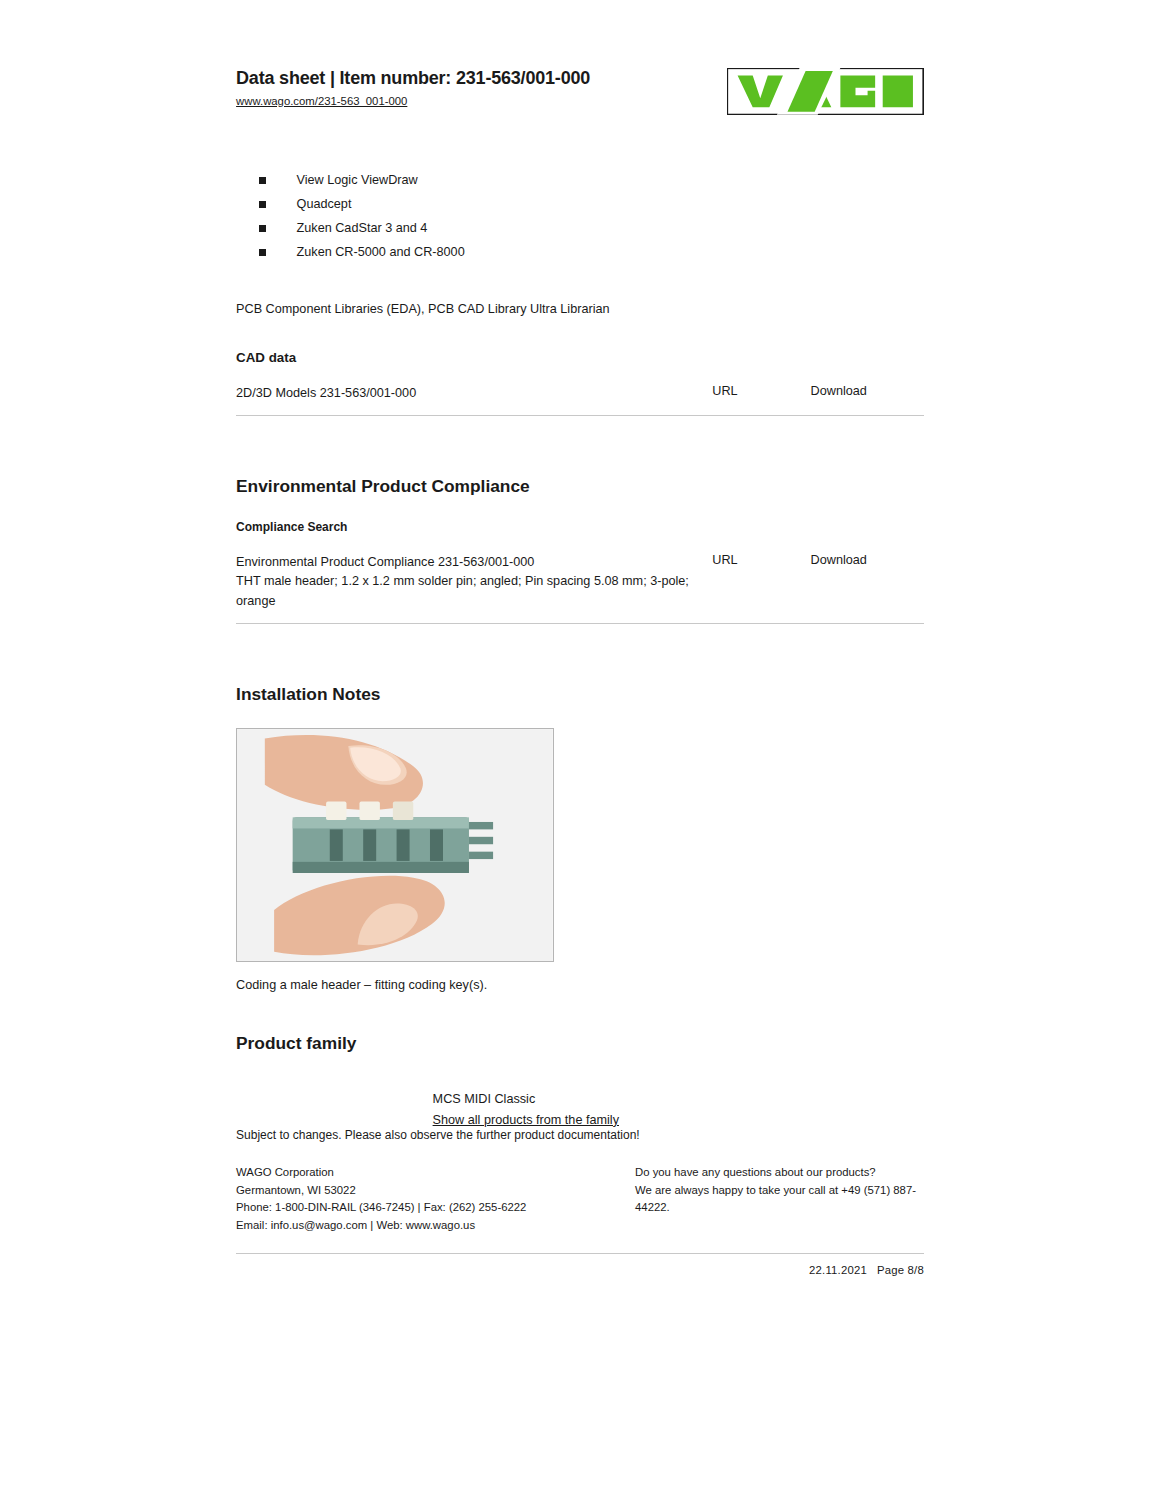Data sheet | Item number: 231-563/001-000
www.wago.com/231-563_001-000
View Logic ViewDraw
Quadcept
Zuken CadStar 3 and 4
Zuken CR-5000 and CR-8000
PCB Component Libraries (EDA), PCB CAD Library Ultra Librarian
CAD data
2D/3D Models 231-563/001-000
URL
Download
Environmental Product Compliance
Compliance Search
Environmental Product Compliance 231-563/001-000
THT male header; 1.2 x 1.2 mm solder pin; angled; Pin spacing 5.08 mm; 3-pole; orange
URL
Download
Installation Notes
Coding a male header – fitting coding key(s).
Product family
MCS MIDI Classic
Show all products from the family
Subject to changes. Please also observe the further product documentation!
WAGO Corporation
Germantown, WI 53022
Phone: 1-800-DIN-RAIL (346-7245) | Fax: (262) 255-6222
Email: info.us@wago.com | Web: www.wago.us
Do you have any questions about our products?
We are always happy to take your call at +49 (571) 887-44222.
22.11.2021 Page 8/8